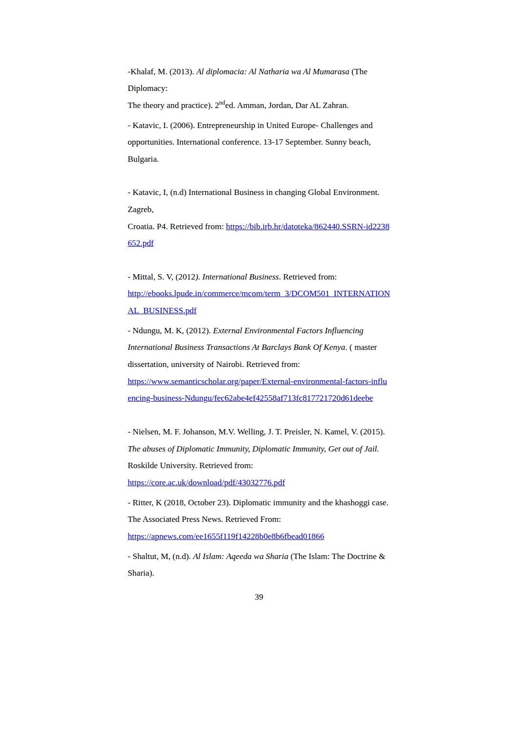-Khalaf, M. (2013). Al diplomacia: Al Natharia wa Al Mumarasa (The Diplomacy:
The theory and practice). 2nded. Amman, Jordan, Dar AL Zahran.
- Katavic, I. (2006). Entrepreneurship in United Europe- Challenges and
opportunities. International conference. 13-17 September. Sunny beach,
Bulgaria.
- Katavic, I, (n.d) International Business in changing Global Environment. Zagreb,
Croatia. P4. Retrieved from: https://bib.irb.hr/datoteka/862440.SSRN-id2238652.pdf
- Mittal, S. V, (2012). International Business. Retrieved from:
http://ebooks.lpude.in/commerce/mcom/term_3/DCOM501_INTERNATIONAL_BUSINESS.pdf
- Ndungu, M. K, (2012). External Environmental Factors Influencing
International Business Transactions At Barclays Bank Of Kenya. ( master
dissertation, university of Nairobi. Retrieved from:
https://www.semanticscholar.org/paper/External-environmental-factors-influencing-business-Ndungu/fec62abe4ef42558af713fc817721720d61deebe
- Nielsen, M. F. Johanson, M.V. Welling, J. T. Preisler, N. Kamel, V. (2015).
The abuses of Diplomatic Immunity, Diplomatic Immunity, Get out of Jail.
Roskilde University. Retrieved from:
https://core.ac.uk/download/pdf/43032776.pdf
- Ritter, K (2018, October 23). Diplomatic immunity and the khashoggi case.
The Associated Press News. Retrieved From:
https://apnews.com/ee1655f119f14228b0e8b6fbead01866
- Shaltut, M, (n.d). Al Islam: Aqeeda wa Sharia (The Islam: The Doctrine & Sharia).
39